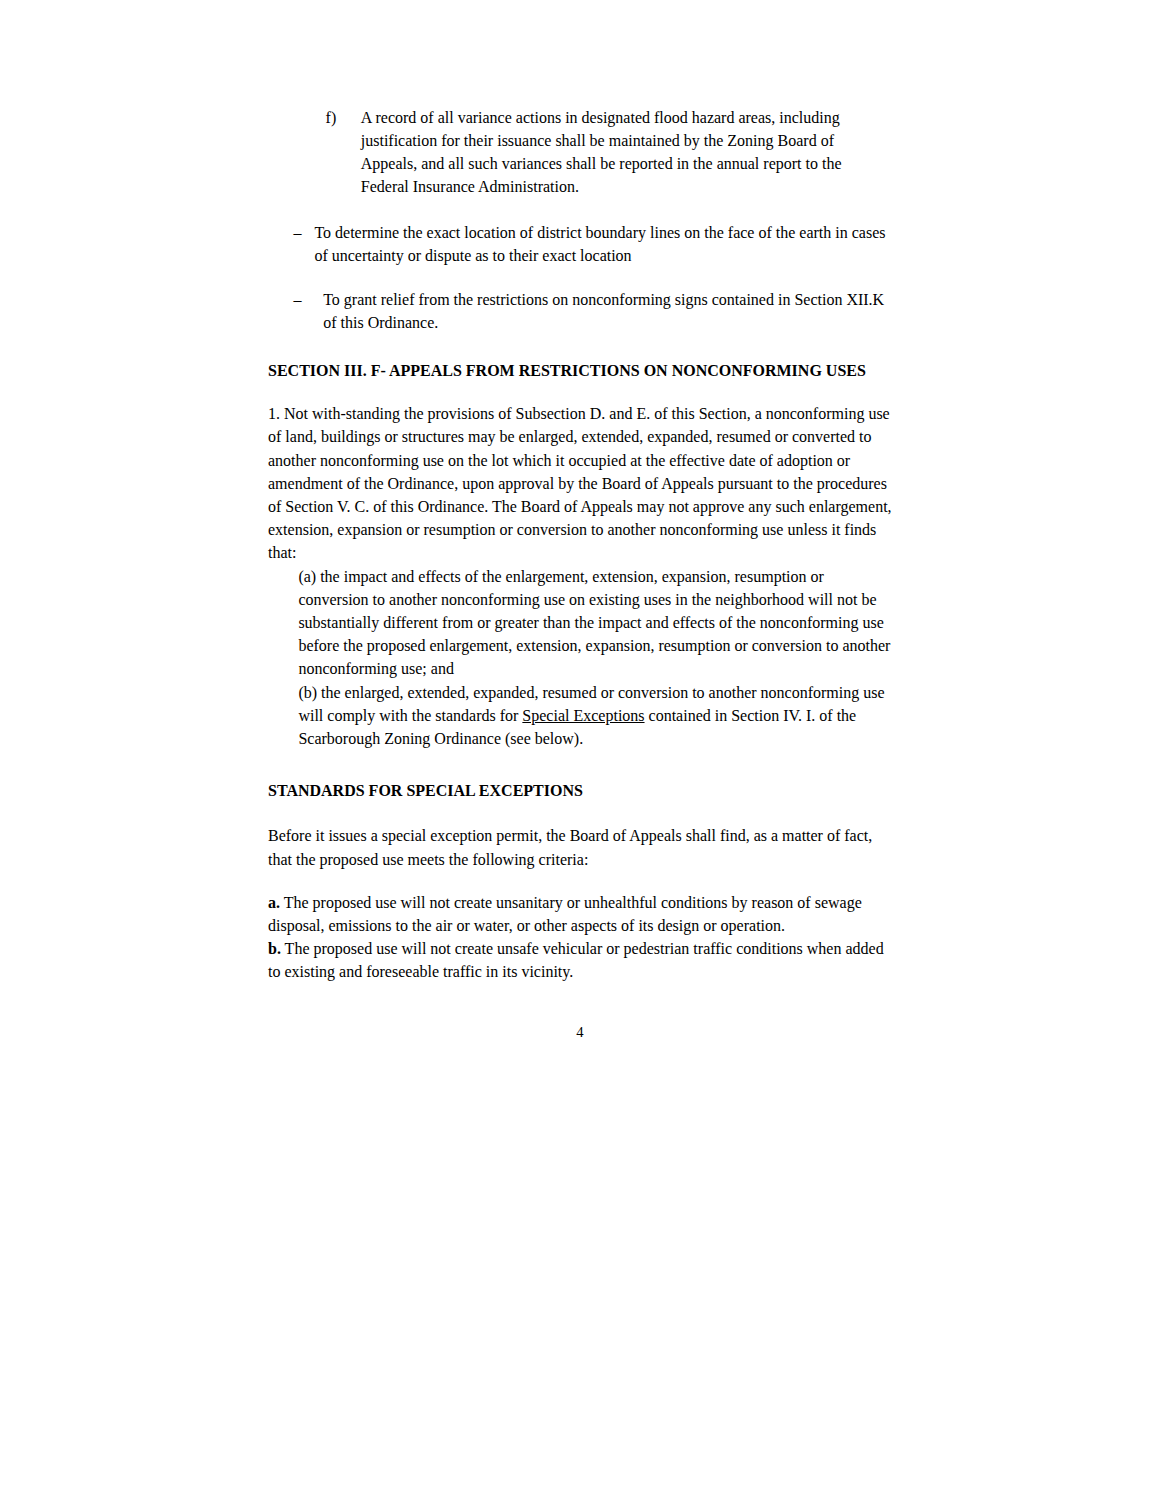f) A record of all variance actions in designated flood hazard areas, including justification for their issuance shall be maintained by the Zoning Board of Appeals, and all such variances shall be reported in the annual report to the Federal Insurance Administration.
To determine the exact location of district boundary lines on the face of the earth in cases of uncertainty or dispute as to their exact location
To grant relief from the restrictions on nonconforming signs contained in Section XII.K of this Ordinance.
SECTION III. F- APPEALS FROM RESTRICTIONS ON NONCONFORMING USES
1. Not with-standing the provisions of Subsection D. and E. of this Section, a nonconforming use of land, buildings or structures may be enlarged, extended, expanded, resumed or converted to another nonconforming use on the lot which it occupied at the effective date of adoption or amendment of the Ordinance, upon approval by the Board of Appeals pursuant to the procedures of Section V. C. of this Ordinance. The Board of Appeals may not approve any such enlargement, extension, expansion or resumption or conversion to another nonconforming use unless it finds that:
(a) the impact and effects of the enlargement, extension, expansion, resumption or conversion to another nonconforming use on existing uses in the neighborhood will not be substantially different from or greater than the impact and effects of the nonconforming use before the proposed enlargement, extension, expansion, resumption or conversion to another nonconforming use; and
(b) the enlarged, extended, expanded, resumed or conversion to another nonconforming use will comply with the standards for Special Exceptions contained in Section IV. I. of the Scarborough Zoning Ordinance (see below).
STANDARDS FOR SPECIAL EXCEPTIONS
Before it issues a special exception permit, the Board of Appeals shall find, as a matter of fact, that the proposed use meets the following criteria:
a. The proposed use will not create unsanitary or unhealthful conditions by reason of sewage disposal, emissions to the air or water, or other aspects of its design or operation.
b. The proposed use will not create unsafe vehicular or pedestrian traffic conditions when added to existing and foreseeable traffic in its vicinity.
4